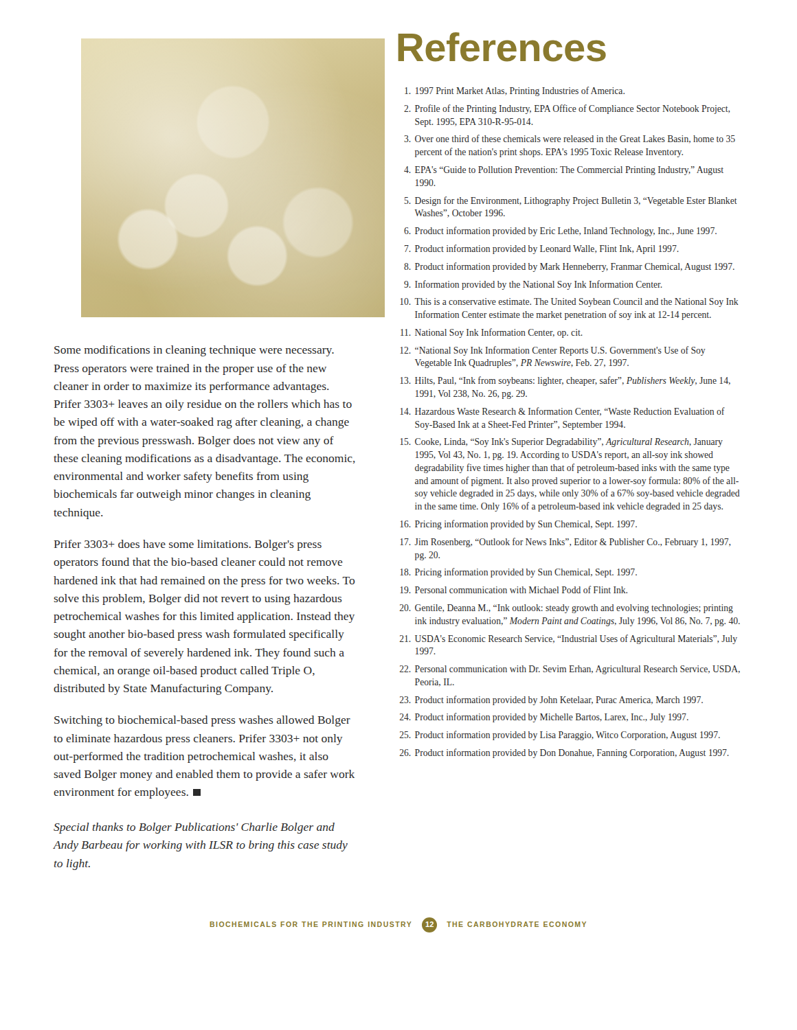Laboratory glassware, sepia duotone
Some modifications in cleaning technique were necessary. Press operators were trained in the proper use of the new cleaner in order to maximize its performance advantages. Prifer 3303+ leaves an oily residue on the rollers which has to be wiped off with a water-soaked rag after cleaning, a change from the previous presswash. Bolger does not view any of these cleaning modifications as a disadvantage. The economic, environmental and worker safety benefits from using biochemicals far outweigh minor changes in cleaning technique.
Prifer 3303+ does have some limitations. Bolger's press operators found that the bio-based cleaner could not remove hardened ink that had remained on the press for two weeks. To solve this problem, Bolger did not revert to using hazardous petrochemical washes for this limited application. Instead they sought another bio-based press wash formulated specifically for the removal of severely hardened ink. They found such a chemical, an orange oil-based product called Triple O, distributed by State Manufacturing Company.
Switching to biochemical-based press washes allowed Bolger to eliminate hazardous press cleaners. Prifer 3303+ not only out-performed the tradition petrochemical washes, it also saved Bolger money and enabled them to provide a safer work environment for employees.
Special thanks to Bolger Publications' Charlie Bolger and Andy Barbeau for working with ILSR to bring this case study to light.
References
1997 Print Market Atlas, Printing Industries of America.
Profile of the Printing Industry, EPA Office of Compliance Sector Notebook Project, Sept. 1995, EPA 310-R-95-014.
Over one third of these chemicals were released in the Great Lakes Basin, home to 35 percent of the nation's print shops. EPA's 1995 Toxic Release Inventory.
EPA's “Guide to Pollution Prevention: The Commercial Printing Industry,” August 1990.
Design for the Environment, Lithography Project Bulletin 3, “Vegetable Ester Blanket Washes”, October 1996.
Product information provided by Eric Lethe, Inland Technology, Inc., June 1997.
Product information provided by Leonard Walle, Flint Ink, April 1997.
Product information provided by Mark Henneberry, Franmar Chemical, August 1997.
Information provided by the National Soy Ink Information Center.
This is a conservative estimate. The United Soybean Council and the National Soy Ink Information Center estimate the market penetration of soy ink at 12-14 percent.
National Soy Ink Information Center, op. cit.
“National Soy Ink Information Center Reports U.S. Government's Use of Soy Vegetable Ink Quadruples”, PR Newswire, Feb. 27, 1997.
Hilts, Paul, “Ink from soybeans: lighter, cheaper, safer”, Publishers Weekly, June 14, 1991, Vol 238, No. 26, pg. 29.
Hazardous Waste Research & Information Center, “Waste Reduction Evaluation of Soy-Based Ink at a Sheet-Fed Printer”, September 1994.
Cooke, Linda, “Soy Ink's Superior Degradability”, Agricultural Research, January 1995, Vol 43, No. 1, pg. 19. According to USDA's report, an all-soy ink showed degradability five times higher than that of petroleum-based inks with the same type and amount of pigment. It also proved superior to a lower-soy formula: 80% of the all-soy vehicle degraded in 25 days, while only 30% of a 67% soy-based vehicle degraded in the same time. Only 16% of a petroleum-based ink vehicle degraded in 25 days.
Pricing information provided by Sun Chemical, Sept. 1997.
Jim Rosenberg, “Outlook for News Inks”, Editor & Publisher Co., February 1, 1997, pg. 20.
Pricing information provided by Sun Chemical, Sept. 1997.
Personal communication with Michael Podd of Flint Ink.
Gentile, Deanna M., “Ink outlook: steady growth and evolving technologies; printing ink industry evaluation,” Modern Paint and Coatings, July 1996, Vol 86, No. 7, pg. 40.
USDA's Economic Research Service, “Industrial Uses of Agricultural Materials”, July 1997.
Personal communication with Dr. Sevim Erhan, Agricultural Research Service, USDA, Peoria, IL.
Product information provided by John Ketelaar, Purac America, March 1997.
Product information provided by Michelle Bartos, Larex, Inc., July 1997.
Product information provided by Lisa Paraggio, Witco Corporation, August 1997.
Product information provided by Don Donahue, Fanning Corporation, August 1997.
Biochemicals for the Printing Industry 12 The Carbohydrate Economy